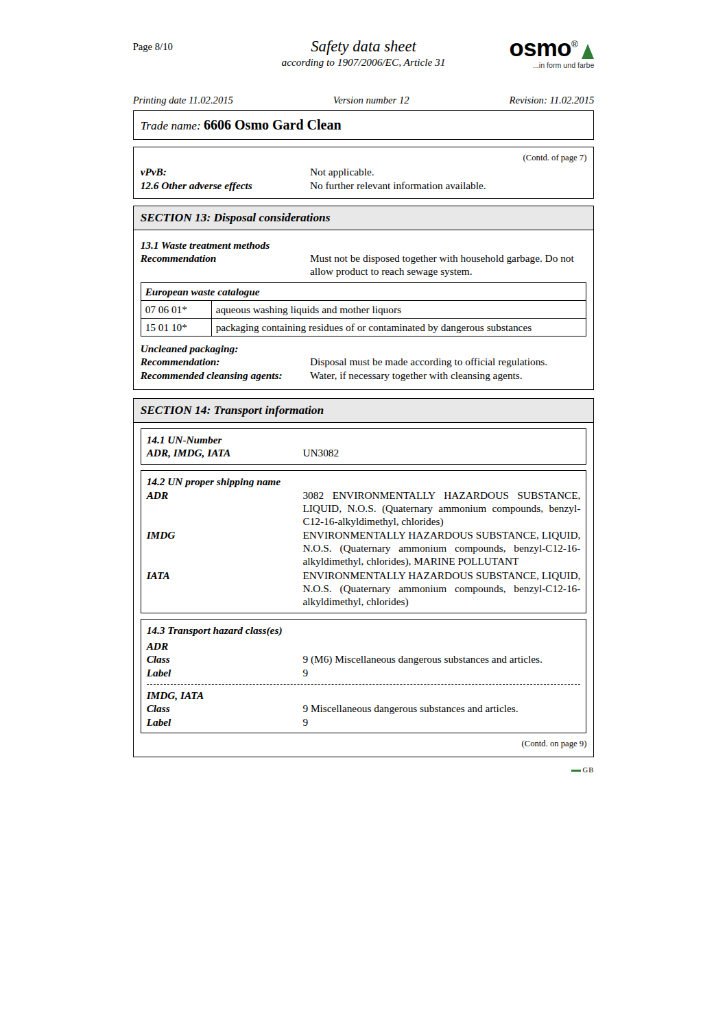Page 8/10
Safety data sheet
according to 1907/2006/EC, Article 31
osmo®
...in form und farbe
Printing date 11.02.2015 Version number 12 Revision: 11.02.2015
Trade name: 6606 Osmo Gard Clean
(Contd. of page 7)
vPvB:
Not applicable.
12.6 Other adverse effects
No further relevant information available.
SECTION 13: Disposal considerations
13.1 Waste treatment methods
Recommendation
Must not be disposed together with household garbage. Do not allow product to reach sewage system.
European waste catalogue
| 07 06 01* | aqueous washing liquids and mother liquors |
| 15 01 10* | packaging containing residues of or contaminated by dangerous substances |
Uncleaned packaging:
Recommendation:
Disposal must be made according to official regulations.
Recommended cleansing agents:
Water, if necessary together with cleansing agents.
SECTION 14: Transport information
14.1 UN-Number
ADR, IMDG, IATA
UN3082
14.2 UN proper shipping name
ADR
3082 ENVIRONMENTALLY HAZARDOUS SUBSTANCE, LIQUID, N.O.S. (Quaternary ammonium compounds, benzyl-C12-16-alkyldimethyl, chlorides)
IMDG
ENVIRONMENTALLY HAZARDOUS SUBSTANCE, LIQUID, N.O.S. (Quaternary ammonium compounds, benzyl-C12-16-alkyldimethyl, chlorides), MARINE POLLUTANT
IATA
ENVIRONMENTALLY HAZARDOUS SUBSTANCE, LIQUID, N.O.S. (Quaternary ammonium compounds, benzyl-C12-16-alkyldimethyl, chlorides)
14.3 Transport hazard class(es)
ADR
Class
9 (M6) Miscellaneous dangerous substances and articles.
Label
9
IMDG, IATA
Class
9 Miscellaneous dangerous substances and articles.
Label
9
(Contd. on page 9)
GB